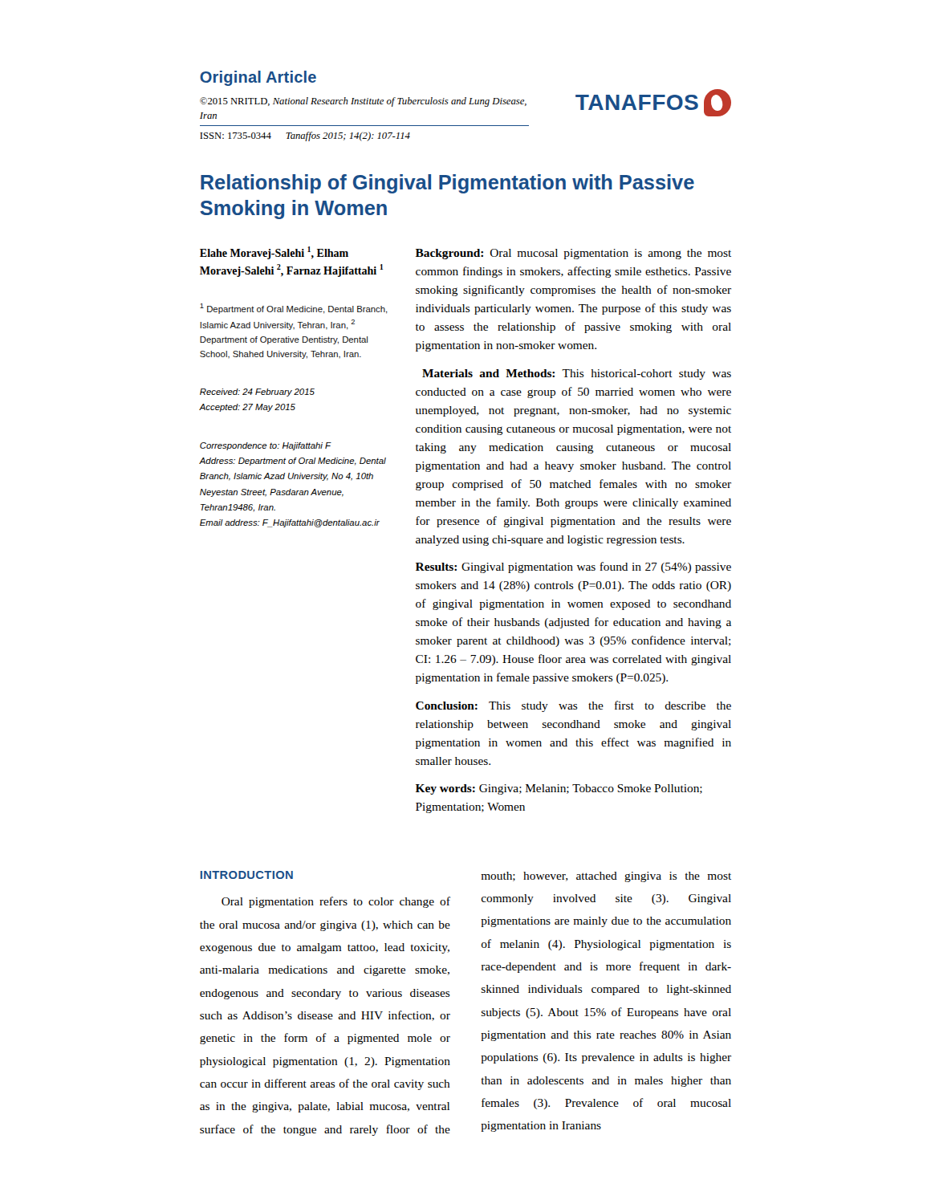Original Article
©2015 NRITLD, National Research Institute of Tuberculosis and Lung Disease, Iran
ISSN: 1735-0344 Tanaffos 2015; 14(2): 107-114
TANAFFOS
Relationship of Gingival Pigmentation with Passive Smoking in Women
Elahe Moravej-Salehi 1, Elham Moravej-Salehi 2, Farnaz Hajifattahi 1
1 Department of Oral Medicine, Dental Branch, Islamic Azad University, Tehran, Iran, 2 Department of Operative Dentistry, Dental School, Shahed University, Tehran, Iran.
Received: 24 February 2015
Accepted: 27 May 2015
Correspondence to: Hajifattahi F
Address: Department of Oral Medicine, Dental Branch, Islamic Azad University, No 4, 10th Neyestan Street, Pasdaran Avenue, Tehran19486, Iran.
Email address: F_Hajifattahi@dentaliau.ac.ir
Background: Oral mucosal pigmentation is among the most common findings in smokers, affecting smile esthetics. Passive smoking significantly compromises the health of non-smoker individuals particularly women. The purpose of this study was to assess the relationship of passive smoking with oral pigmentation in non-smoker women.
Materials and Methods: This historical-cohort study was conducted on a case group of 50 married women who were unemployed, not pregnant, non-smoker, had no systemic condition causing cutaneous or mucosal pigmentation, were not taking any medication causing cutaneous or mucosal pigmentation and had a heavy smoker husband. The control group comprised of 50 matched females with no smoker member in the family. Both groups were clinically examined for presence of gingival pigmentation and the results were analyzed using chi-square and logistic regression tests.
Results: Gingival pigmentation was found in 27 (54%) passive smokers and 14 (28%) controls (P=0.01). The odds ratio (OR) of gingival pigmentation in women exposed to secondhand smoke of their husbands (adjusted for education and having a smoker parent at childhood) was 3 (95% confidence interval; CI: 1.26 – 7.09). House floor area was correlated with gingival pigmentation in female passive smokers (P=0.025).
Conclusion: This study was the first to describe the relationship between secondhand smoke and gingival pigmentation in women and this effect was magnified in smaller houses.
Key words: Gingiva; Melanin; Tobacco Smoke Pollution; Pigmentation; Women
INTRODUCTION
Oral pigmentation refers to color change of the oral mucosa and/or gingiva (1), which can be exogenous due to amalgam tattoo, lead toxicity, anti-malaria medications and cigarette smoke, endogenous and secondary to various diseases such as Addison’s disease and HIV infection, or genetic in the form of a pigmented mole or physiological pigmentation (1, 2). Pigmentation can occur in different areas of the oral cavity such as in the gingiva, palate, labial mucosa, ventral surface of the tongue and rarely floor of the mouth; however, attached gingiva is the most commonly involved site (3). Gingival pigmentations are mainly due to the accumulation of melanin (4). Physiological pigmentation is race-dependent and is more frequent in dark-skinned individuals compared to light-skinned subjects (5). About 15% of Europeans have oral pigmentation and this rate reaches 80% in Asian populations (6). Its prevalence in adults is higher than in adolescents and in males higher than females (3). Prevalence of oral mucosal pigmentation in Iranians